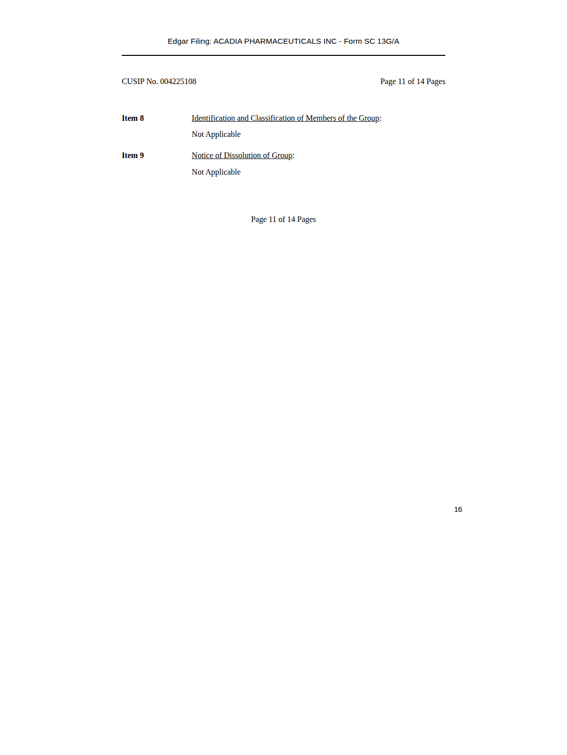Edgar Filing: ACADIA PHARMACEUTICALS INC - Form SC 13G/A
CUSIP No. 004225108 Page 11 of 14 Pages
| Item 8 | Identification and Classification of Members of the Group : Not Applicable |
| Item 9 | Notice of Dissolution of Group : Not Applicable |
Page 11 of 14 Pages
16